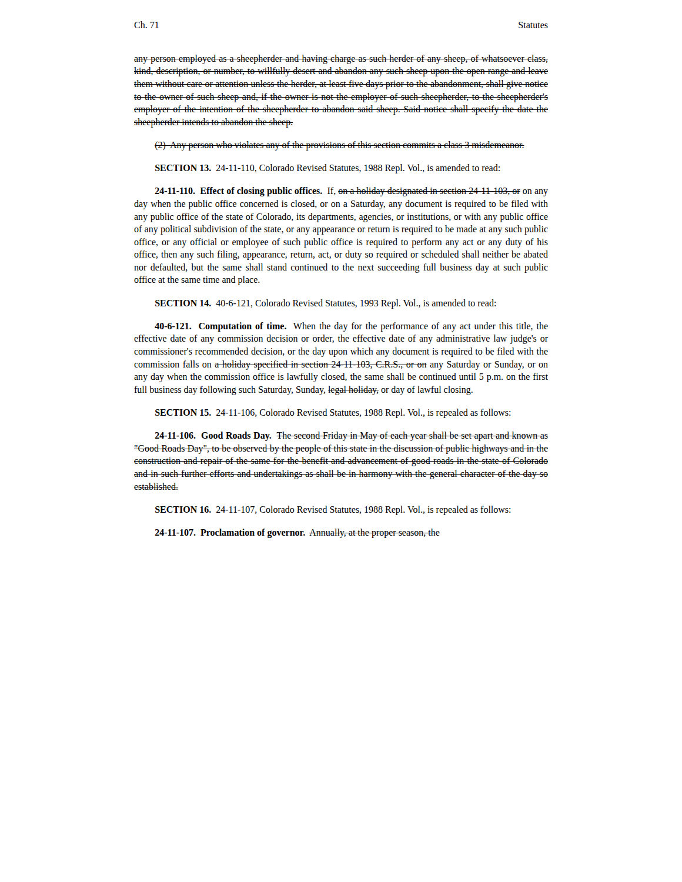Ch. 71 Statutes
any person employed as a sheepherder and having charge as such herder of any sheep, of whatsoever class, kind, description, or number, to willfully desert and abandon any such sheep upon the open range and leave them without care or attention unless the herder, at least five days prior to the abandonment, shall give notice to the owner of such sheep and, if the owner is not the employer of such sheepherder, to the sheepherder's employer of the intention of the sheepherder to abandon said sheep. Said notice shall specify the date the sheepherder intends to abandon the sheep.
(2) Any person who violates any of the provisions of this section commits a class 3 misdemeanor.
SECTION 13. 24-11-110, Colorado Revised Statutes, 1988 Repl. Vol., is amended to read:
24-11-110. Effect of closing public offices. If, on a holiday designated in section 24-11-103, or on any day when the public office concerned is closed, or on a Saturday, any document is required to be filed with any public office of the state of Colorado, its departments, agencies, or institutions, or with any public office of any political subdivision of the state, or any appearance or return is required to be made at any such public office, or any official or employee of such public office is required to perform any act or any duty of his office, then any such filing, appearance, return, act, or duty so required or scheduled shall neither be abated nor defaulted, but the same shall stand continued to the next succeeding full business day at such public office at the same time and place.
SECTION 14. 40-6-121, Colorado Revised Statutes, 1993 Repl. Vol., is amended to read:
40-6-121. Computation of time. When the day for the performance of any act under this title, the effective date of any commission decision or order, the effective date of any administrative law judge's or commissioner's recommended decision, or the day upon which any document is required to be filed with the commission falls on a holiday specified in section 24-11-103, C.R.S., or on any Saturday or Sunday, or on any day when the commission office is lawfully closed, the same shall be continued until 5 p.m. on the first full business day following such Saturday, Sunday, legal holiday, or day of lawful closing.
SECTION 15. 24-11-106, Colorado Revised Statutes, 1988 Repl. Vol., is repealed as follows:
24-11-106. Good Roads Day. The second Friday in May of each year shall be set apart and known as "Good Roads Day", to be observed by the people of this state in the discussion of public highways and in the construction and repair of the same for the benefit and advancement of good roads in the state of Colorado and in such further efforts and undertakings as shall be in harmony with the general character of the day so established.
SECTION 16. 24-11-107, Colorado Revised Statutes, 1988 Repl. Vol., is repealed as follows:
24-11-107. Proclamation of governor. Annually, at the proper season, the